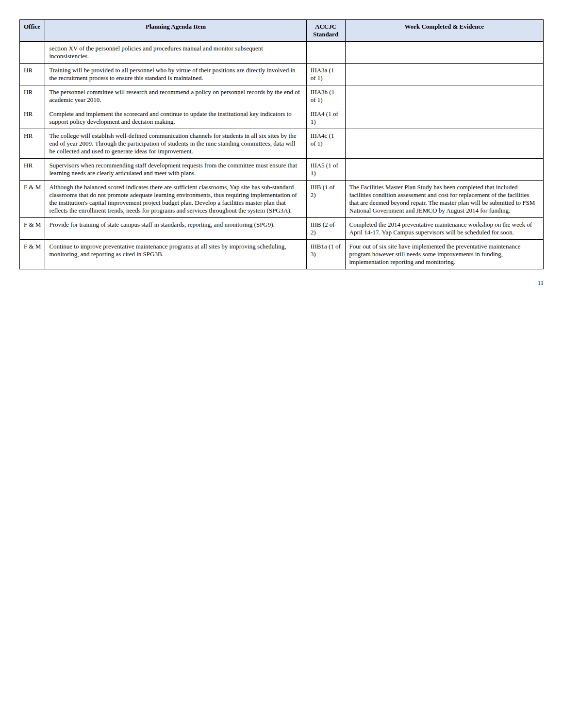| Office | Planning Agenda Item | ACCJC Standard | Work Completed & Evidence |
| --- | --- | --- | --- |
| | section XV of the personnel policies and procedures manual and monitor subsequent inconsistencies. | | |
| HR | Training will be provided to all personnel who by virtue of their positions are directly involved in the recruitment process to ensure this standard is maintained. | IIIA3a (1 of 1) | |
| HR | The personnel committee will research and recommend a policy on personnel records by the end of academic year 2010. | IIIA3b (1 of 1) | |
| HR | Complete and implement the scorecard and continue to update the institutional key indicators to support policy development and decision making. | IIIA4 (1 of 1) | |
| HR | The college will establish well-defined communication channels for students in all six sites by the end of year 2009. Through the participation of students in the nine standing committees, data will be collected and used to generate ideas for improvement. | IIIA4c (1 of 1) | |
| HR | Supervisors when recommending staff development requests from the committee must ensure that learning needs are clearly articulated and meet with plans. | IIIA5 (1 of 1) | |
| F & M | Although the balanced scored indicates there are sufficient classrooms, Yap site has sub-standard classrooms that do not promote adequate learning environments, thus requiring implementation of the institution's capital improvement project budget plan. Develop a facilities master plan that reflects the enrollment trends, needs for programs and services throughout the system (SPG3A). | IIIB (1 of 2) | The Facilities Master Plan Study has been completed that included facilities condition assessment and cost for replacement of the facilities that are deemed beyond repair. The master plan will be submitted to FSM National Government and JEMCO by August 2014 for funding. |
| F & M | Provide for training of state campus staff in standards, reporting, and monitoring (SPG9). | IIIB (2 of 2) | Completed the 2014 preventative maintenance workshop on the week of April 14-17. Yap Campus supervisors will be scheduled for soon. |
| F & M | Continue to improve preventative maintenance programs at all sites by improving scheduling, monitoring, and reporting as cited in SPG3B. | IIIB1a (1 of 3) | Four out of six site have implemented the preventative maintenance program however still needs some improvements in funding, implementation reporting and monitoring. |
11